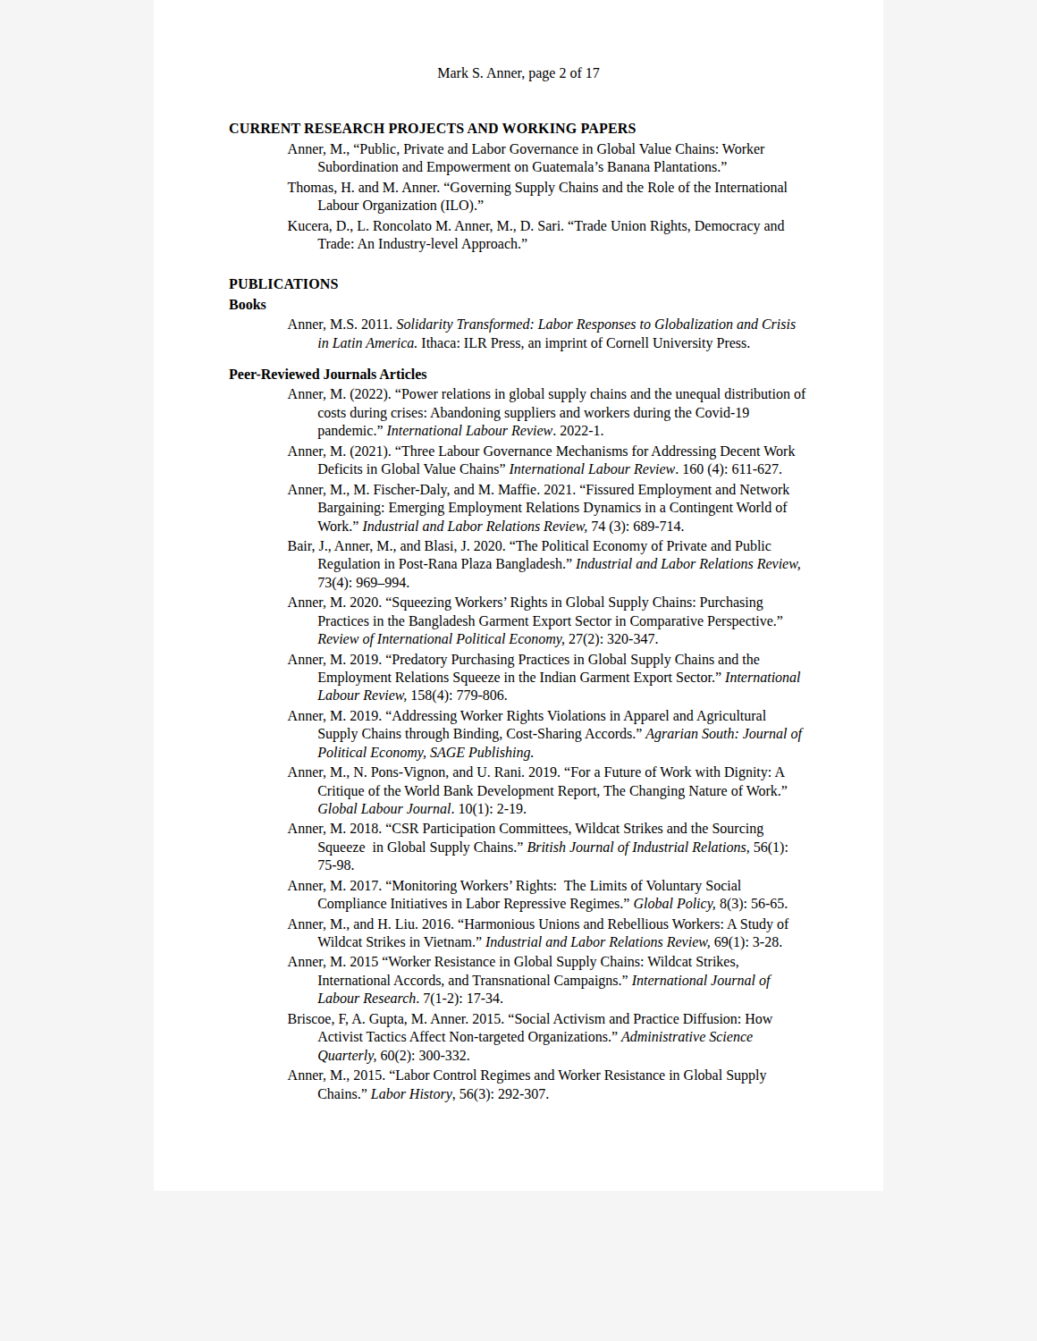Mark S. Anner, page 2 of 17
Current Research Projects and Working Papers
Anner, M., “Public, Private and Labor Governance in Global Value Chains: Worker Subordination and Empowerment on Guatemala’s Banana Plantations.”
Thomas, H. and M. Anner. “Governing Supply Chains and the Role of the International Labour Organization (ILO).”
Kucera, D., L. Roncolato M. Anner, M., D. Sari. “Trade Union Rights, Democracy and Trade: An Industry-level Approach.”
Publications
Books
Anner, M.S. 2011. Solidarity Transformed: Labor Responses to Globalization and Crisis in Latin America. Ithaca: ILR Press, an imprint of Cornell University Press.
Peer-Reviewed Journals Articles
Anner, M. (2022). “Power relations in global supply chains and the unequal distribution of costs during crises: Abandoning suppliers and workers during the Covid-19 pandemic.” International Labour Review. 2022-1.
Anner, M. (2021). “Three Labour Governance Mechanisms for Addressing Decent Work Deficits in Global Value Chains” International Labour Review. 160 (4): 611-627.
Anner, M., M. Fischer-Daly, and M. Maffie. 2021. “Fissured Employment and Network Bargaining: Emerging Employment Relations Dynamics in a Contingent World of Work.” Industrial and Labor Relations Review, 74 (3): 689-714.
Bair, J., Anner, M., and Blasi, J. 2020. “The Political Economy of Private and Public Regulation in Post-Rana Plaza Bangladesh.” Industrial and Labor Relations Review, 73(4): 969–994.
Anner, M. 2020. “Squeezing Workers’ Rights in Global Supply Chains: Purchasing Practices in the Bangladesh Garment Export Sector in Comparative Perspective.” Review of International Political Economy, 27(2): 320-347.
Anner, M. 2019. “Predatory Purchasing Practices in Global Supply Chains and the Employment Relations Squeeze in the Indian Garment Export Sector.” International Labour Review, 158(4): 779-806.
Anner, M. 2019. “Addressing Worker Rights Violations in Apparel and Agricultural Supply Chains through Binding, Cost-Sharing Accords.” Agrarian South: Journal of Political Economy, SAGE Publishing.
Anner, M., N. Pons-Vignon, and U. Rani. 2019. “For a Future of Work with Dignity: A Critique of the World Bank Development Report, The Changing Nature of Work.” Global Labour Journal. 10(1): 2-19.
Anner, M. 2018. “CSR Participation Committees, Wildcat Strikes and the Sourcing Squeeze in Global Supply Chains.” British Journal of Industrial Relations, 56(1): 75-98.
Anner, M. 2017. “Monitoring Workers’ Rights: The Limits of Voluntary Social Compliance Initiatives in Labor Repressive Regimes.” Global Policy, 8(3): 56-65.
Anner, M., and H. Liu. 2016. “Harmonious Unions and Rebellious Workers: A Study of Wildcat Strikes in Vietnam.” Industrial and Labor Relations Review, 69(1): 3-28.
Anner, M. 2015 “Worker Resistance in Global Supply Chains: Wildcat Strikes, International Accords, and Transnational Campaigns.” International Journal of Labour Research. 7(1-2): 17-34.
Briscoe, F, A. Gupta, M. Anner. 2015. “Social Activism and Practice Diffusion: How Activist Tactics Affect Non-targeted Organizations.” Administrative Science Quarterly, 60(2): 300-332.
Anner, M., 2015. “Labor Control Regimes and Worker Resistance in Global Supply Chains.” Labor History, 56(3): 292-307.